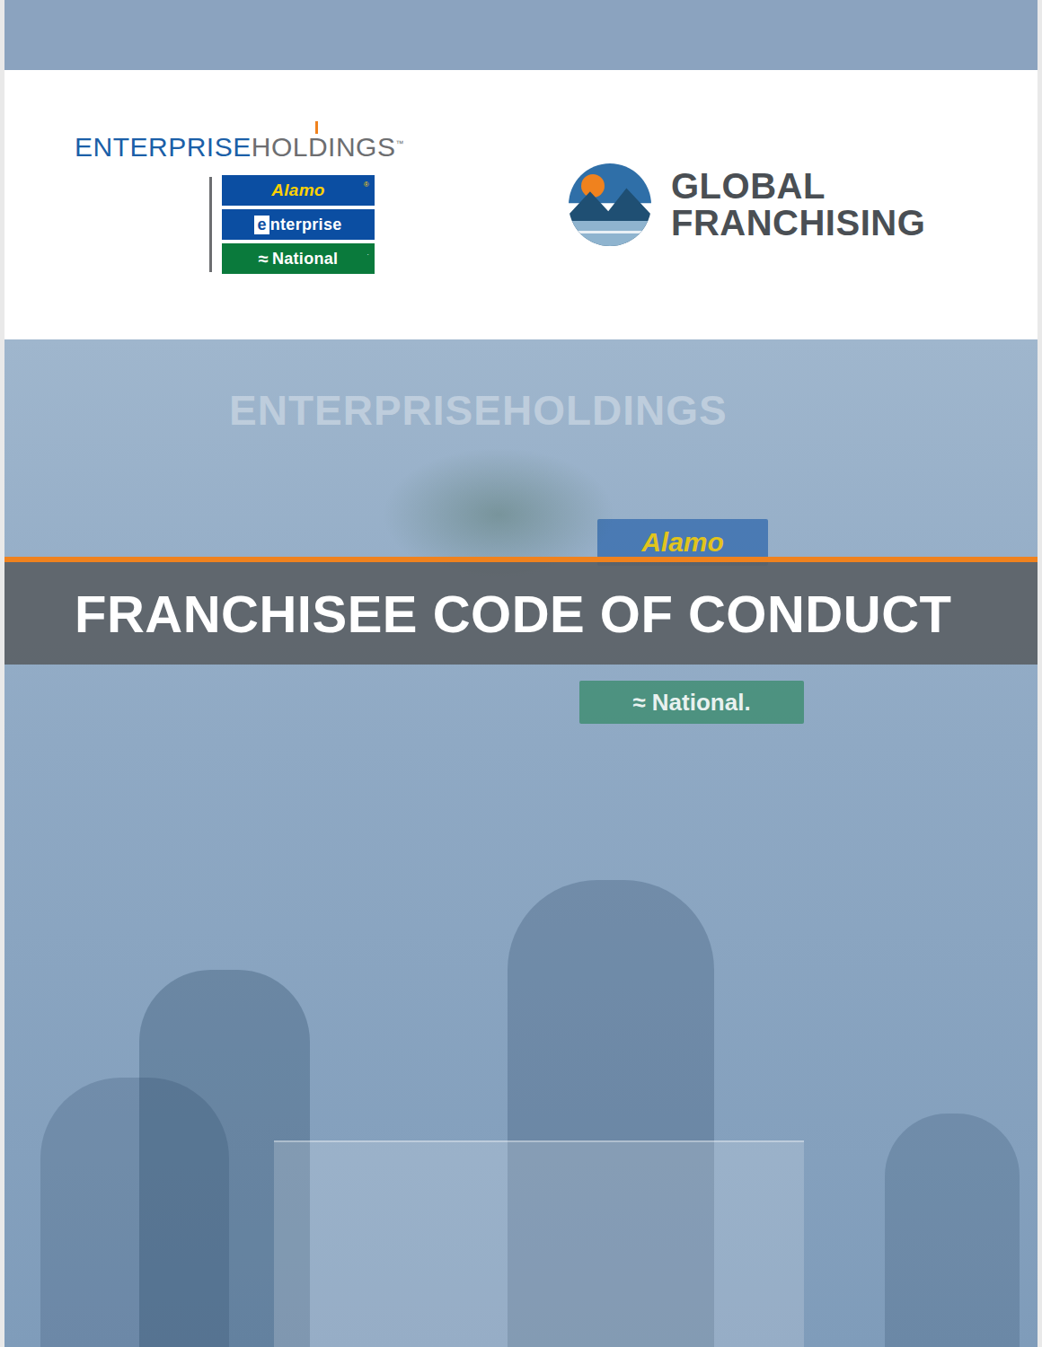ENTERPRISE HOLDINGS™
Alamo®
enterprise
≈National.
GLOBAL FRANCHISING
ENTERPRISEHOLDINGS
Alamo
≈ National.
FRANCHISEE CODE OF CONDUCT